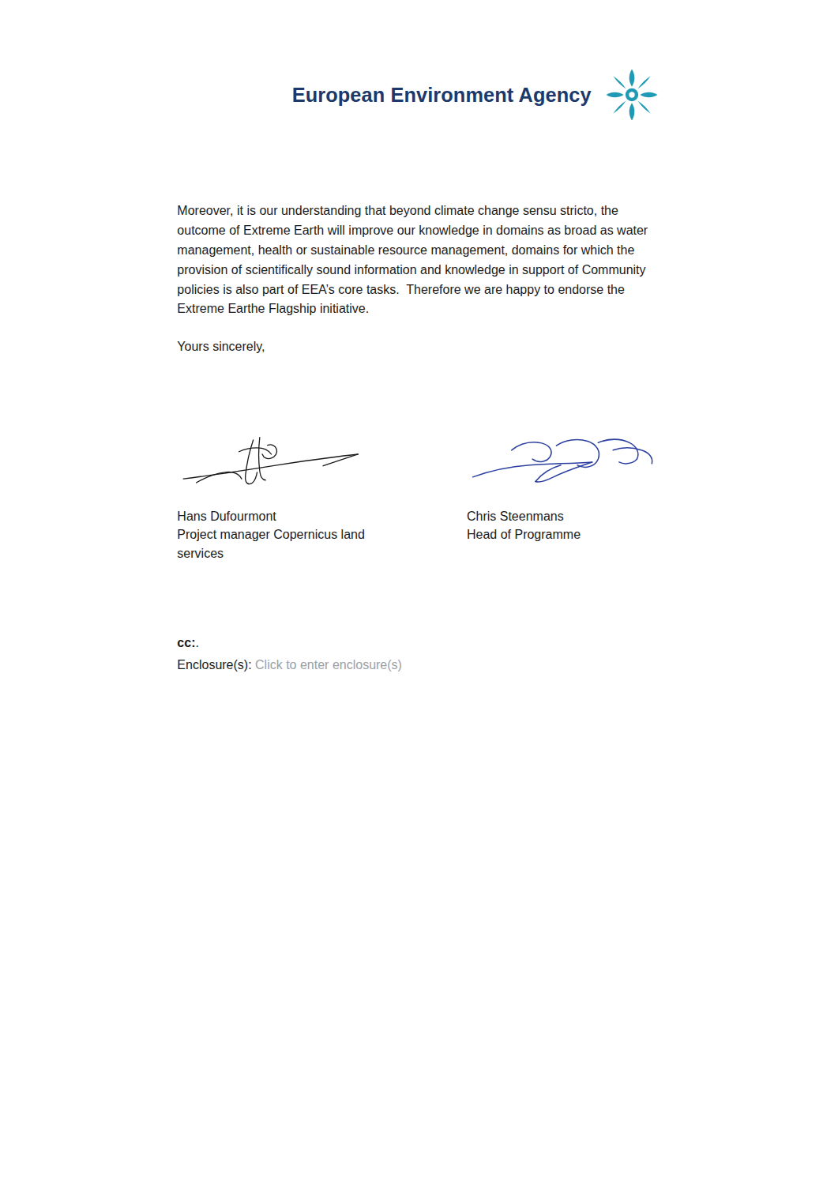European Environment Agency
Moreover, it is our understanding that beyond climate change sensu stricto, the outcome of Extreme Earth will improve our knowledge in domains as broad as water management, health or sustainable resource management, domains for which the provision of scientifically sound information and knowledge in support of Community policies is also part of EEA’s core tasks. Therefore we are happy to endorse the Extreme Earthe Flagship initiative.
Yours sincerely,
Hans Dufourmont
Project manager Copernicus land services
Chris Steenmans
Head of Programme
cc:.
Enclosure(s): Click to enter enclosure(s)